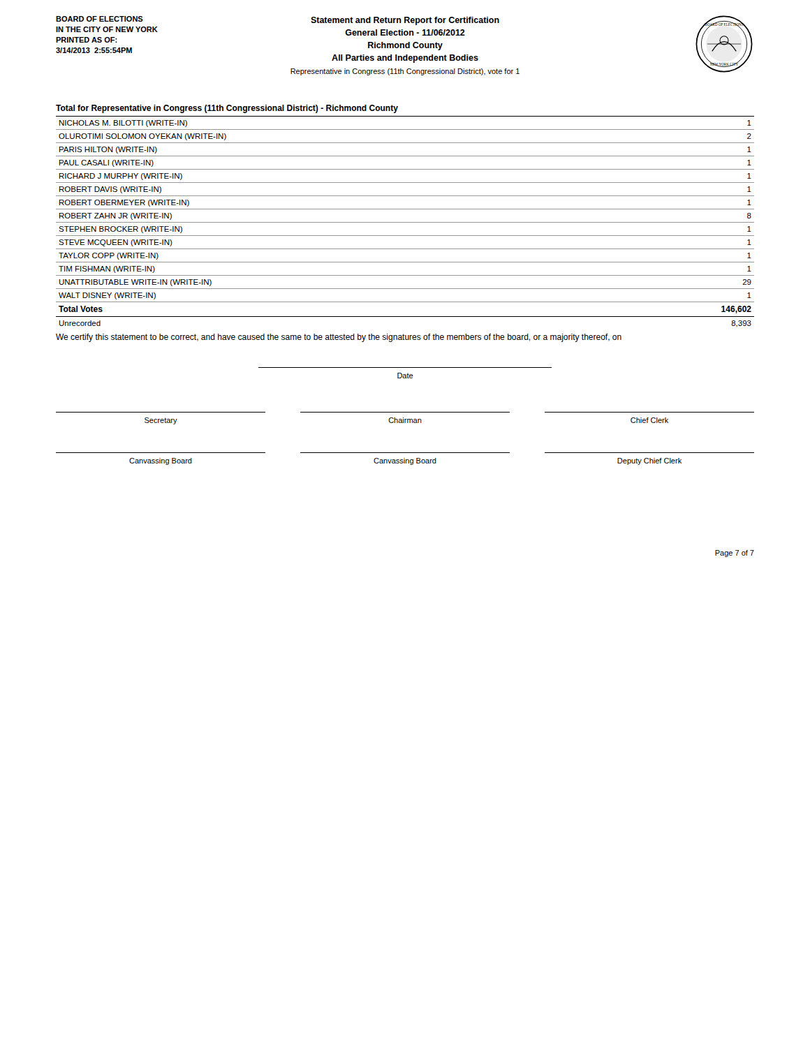BOARD OF ELECTIONS
IN THE CITY OF NEW YORK
PRINTED AS OF:
3/14/2013 2:55:54PM
BOARD OF ELECTIONS NEW YORK CITY
Statement and Return Report for Certification
General Election - 11/06/2012
Richmond County
All Parties and Independent Bodies
Representative in Congress (11th Congressional District), vote for 1
Total for Representative in Congress (11th Congressional District) - Richmond County
| NICHOLAS M. BILOTTI (WRITE-IN) | 1 |
| OLUROTIMI SOLOMON OYEKAN (WRITE-IN) | 2 |
| PARIS HILTON (WRITE-IN) | 1 |
| PAUL CASALI (WRITE-IN) | 1 |
| RICHARD J MURPHY (WRITE-IN) | 1 |
| ROBERT DAVIS (WRITE-IN) | 1 |
| ROBERT OBERMEYER (WRITE-IN) | 1 |
| ROBERT ZAHN JR (WRITE-IN) | 8 |
| STEPHEN BROCKER (WRITE-IN) | 1 |
| STEVE MCQUEEN (WRITE-IN) | 1 |
| TAYLOR COPP (WRITE-IN) | 1 |
| TIM FISHMAN (WRITE-IN) | 1 |
| UNATTRIBUTABLE WRITE-IN (WRITE-IN) | 29 |
| WALT DISNEY (WRITE-IN) | 1 |
| Total Votes | 146,602 |
| Unrecorded | 8,393 |
We certify this statement to be correct, and have caused the same to be attested by the signatures of the members of the board, or a majority thereof, on
Date
Secretary
Chairman
Chief Clerk
Canvassing Board
Canvassing Board
Deputy Chief Clerk
Page 7 of 7